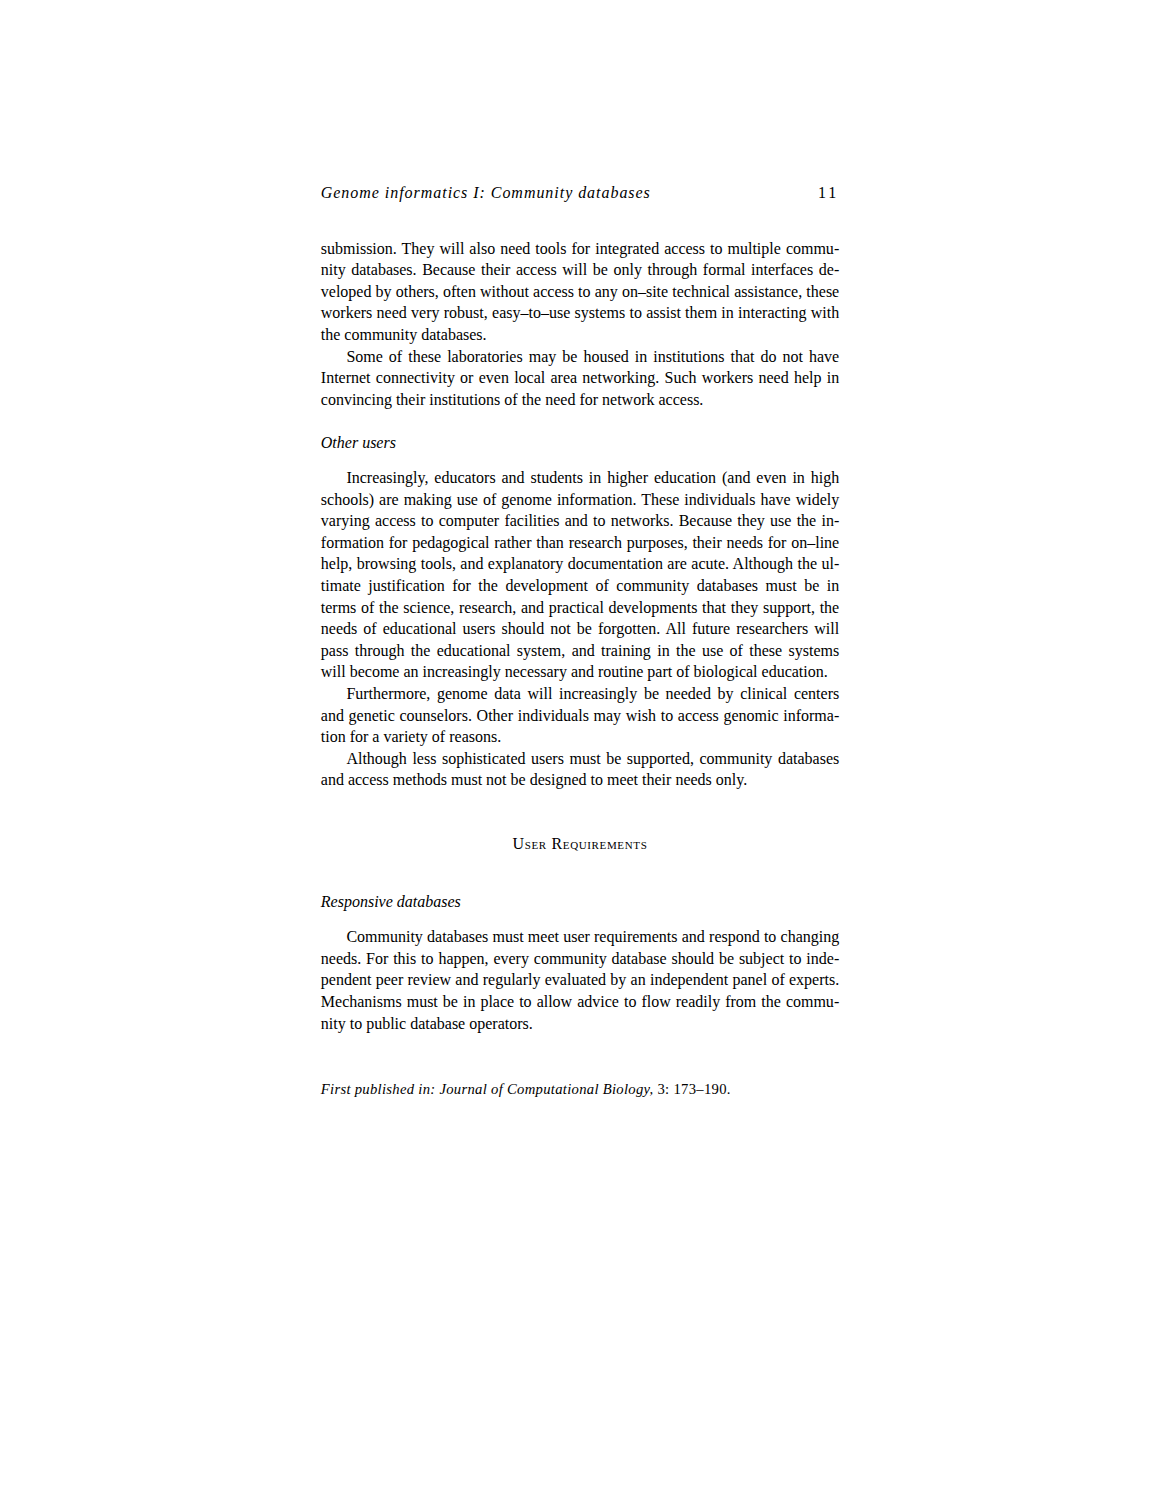Genome informatics I: Community databases 11
submission. They will also need tools for integrated access to multiple community databases. Because their access will be only through formal interfaces developed by others, often without access to any on–site technical assistance, these workers need very robust, easy–to–use systems to assist them in interacting with the community databases.
Some of these laboratories may be housed in institutions that do not have Internet connectivity or even local area networking. Such workers need help in convincing their institutions of the need for network access.
Other users
Increasingly, educators and students in higher education (and even in high schools) are making use of genome information. These individuals have widely varying access to computer facilities and to networks. Because they use the information for pedagogical rather than research purposes, their needs for on–line help, browsing tools, and explanatory documentation are acute. Although the ultimate justification for the development of community databases must be in terms of the science, research, and practical developments that they support, the needs of educational users should not be forgotten. All future researchers will pass through the educational system, and training in the use of these systems will become an increasingly necessary and routine part of biological education.
Furthermore, genome data will increasingly be needed by clinical centers and genetic counselors. Other individuals may wish to access genomic information for a variety of reasons.
Although less sophisticated users must be supported, community databases and access methods must not be designed to meet their needs only.
User Requirements
Responsive databases
Community databases must meet user requirements and respond to changing needs. For this to happen, every community database should be subject to independent peer review and regularly evaluated by an independent panel of experts. Mechanisms must be in place to allow advice to flow readily from the community to public database operators.
First published in: Journal of Computational Biology, 3: 173–190.